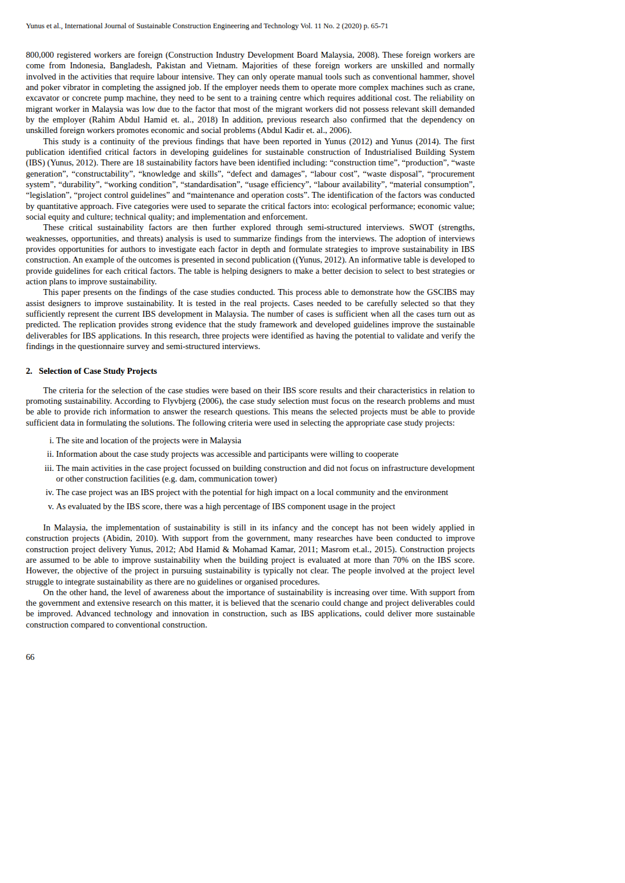Yunus et al., International Journal of Sustainable Construction Engineering and Technology Vol. 11 No. 2 (2020) p. 65-71
800,000 registered workers are foreign (Construction Industry Development Board Malaysia, 2008). These foreign workers are come from Indonesia, Bangladesh, Pakistan and Vietnam. Majorities of these foreign workers are unskilled and normally involved in the activities that require labour intensive. They can only operate manual tools such as conventional hammer, shovel and poker vibrator in completing the assigned job. If the employer needs them to operate more complex machines such as crane, excavator or concrete pump machine, they need to be sent to a training centre which requires additional cost. The reliability on migrant worker in Malaysia was low due to the factor that most of the migrant workers did not possess relevant skill demanded by the employer (Rahim Abdul Hamid et. al., 2018) In addition, previous research also confirmed that the dependency on unskilled foreign workers promotes economic and social problems (Abdul Kadir et. al., 2006).
This study is a continuity of the previous findings that have been reported in Yunus (2012) and Yunus (2014). The first publication identified critical factors in developing guidelines for sustainable construction of Industrialised Building System (IBS) (Yunus, 2012). There are 18 sustainability factors have been identified including: “construction time”, “production”, “waste generation”, “constructability”, “knowledge and skills”, “defect and damages”, “labour cost”, “waste disposal”, “procurement system”, “durability”, “working condition”, “standardisation”, “usage efficiency”, “labour availability”, “material consumption”, “legislation”, “project control guidelines” and “maintenance and operation costs”. The identification of the factors was conducted by quantitative approach. Five categories were used to separate the critical factors into: ecological performance; economic value; social equity and culture; technical quality; and implementation and enforcement.
These critical sustainability factors are then further explored through semi-structured interviews. SWOT (strengths, weaknesses, opportunities, and threats) analysis is used to summarize findings from the interviews. The adoption of interviews provides opportunities for authors to investigate each factor in depth and formulate strategies to improve sustainability in IBS construction. An example of the outcomes is presented in second publication ((Yunus, 2012). An informative table is developed to provide guidelines for each critical factors. The table is helping designers to make a better decision to select to best strategies or action plans to improve sustainability.
This paper presents on the findings of the case studies conducted. This process able to demonstrate how the GSCIBS may assist designers to improve sustainability. It is tested in the real projects. Cases needed to be carefully selected so that they sufficiently represent the current IBS development in Malaysia. The number of cases is sufficient when all the cases turn out as predicted. The replication provides strong evidence that the study framework and developed guidelines improve the sustainable deliverables for IBS applications. In this research, three projects were identified as having the potential to validate and verify the findings in the questionnaire survey and semi-structured interviews.
2. Selection of Case Study Projects
The criteria for the selection of the case studies were based on their IBS score results and their characteristics in relation to promoting sustainability. According to Flyvbjerg (2006), the case study selection must focus on the research problems and must be able to provide rich information to answer the research questions. This means the selected projects must be able to provide sufficient data in formulating the solutions. The following criteria were used in selecting the appropriate case study projects:
The site and location of the projects were in Malaysia
Information about the case study projects was accessible and participants were willing to cooperate
The main activities in the case project focussed on building construction and did not focus on infrastructure development or other construction facilities (e.g. dam, communication tower)
The case project was an IBS project with the potential for high impact on a local community and the environment
As evaluated by the IBS score, there was a high percentage of IBS component usage in the project
In Malaysia, the implementation of sustainability is still in its infancy and the concept has not been widely applied in construction projects (Abidin, 2010). With support from the government, many researches have been conducted to improve construction project delivery Yunus, 2012; Abd Hamid & Mohamad Kamar, 2011; Masrom et.al., 2015). Construction projects are assumed to be able to improve sustainability when the building project is evaluated at more than 70% on the IBS score. However, the objective of the project in pursuing sustainability is typically not clear. The people involved at the project level struggle to integrate sustainability as there are no guidelines or organised procedures.
On the other hand, the level of awareness about the importance of sustainability is increasing over time. With support from the government and extensive research on this matter, it is believed that the scenario could change and project deliverables could be improved. Advanced technology and innovation in construction, such as IBS applications, could deliver more sustainable construction compared to conventional construction.
66